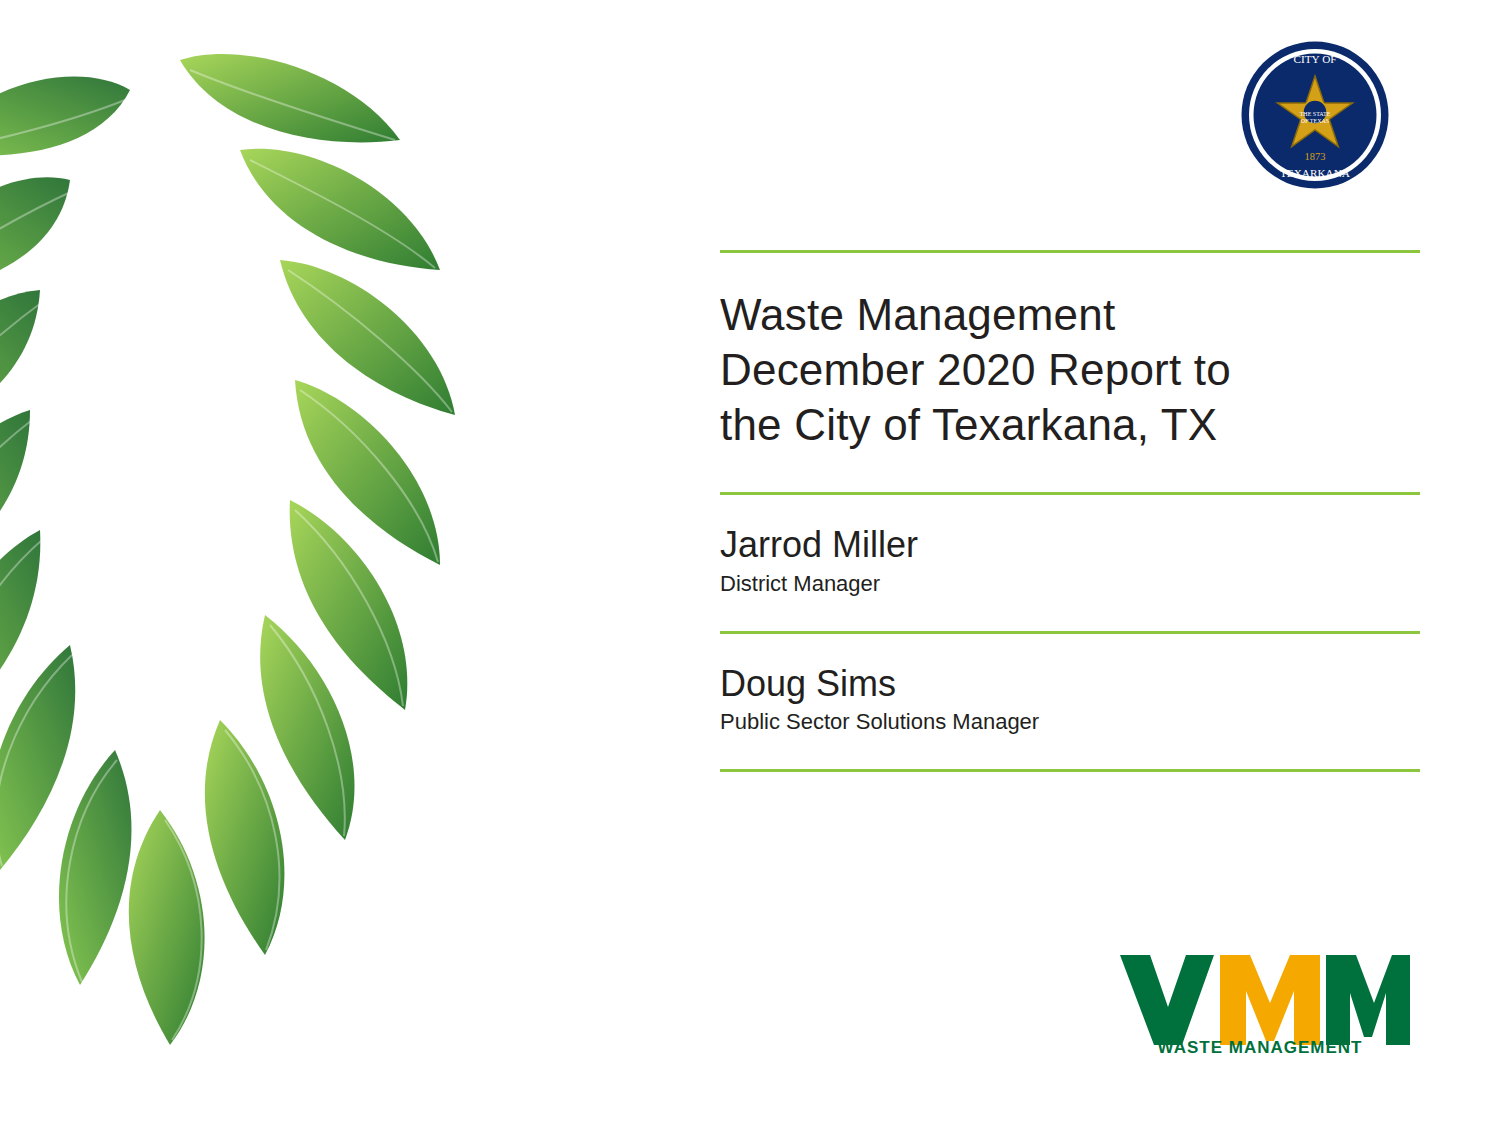CITY OF TEXARKANA THE STATE OF TEXAS 1873
Waste Management
December 2020 Report to
the City of Texarkana, TX
Jarrod Miller
District Manager
Doug Sims
Public Sector Solutions Manager
® WASTE MANAGEMENT